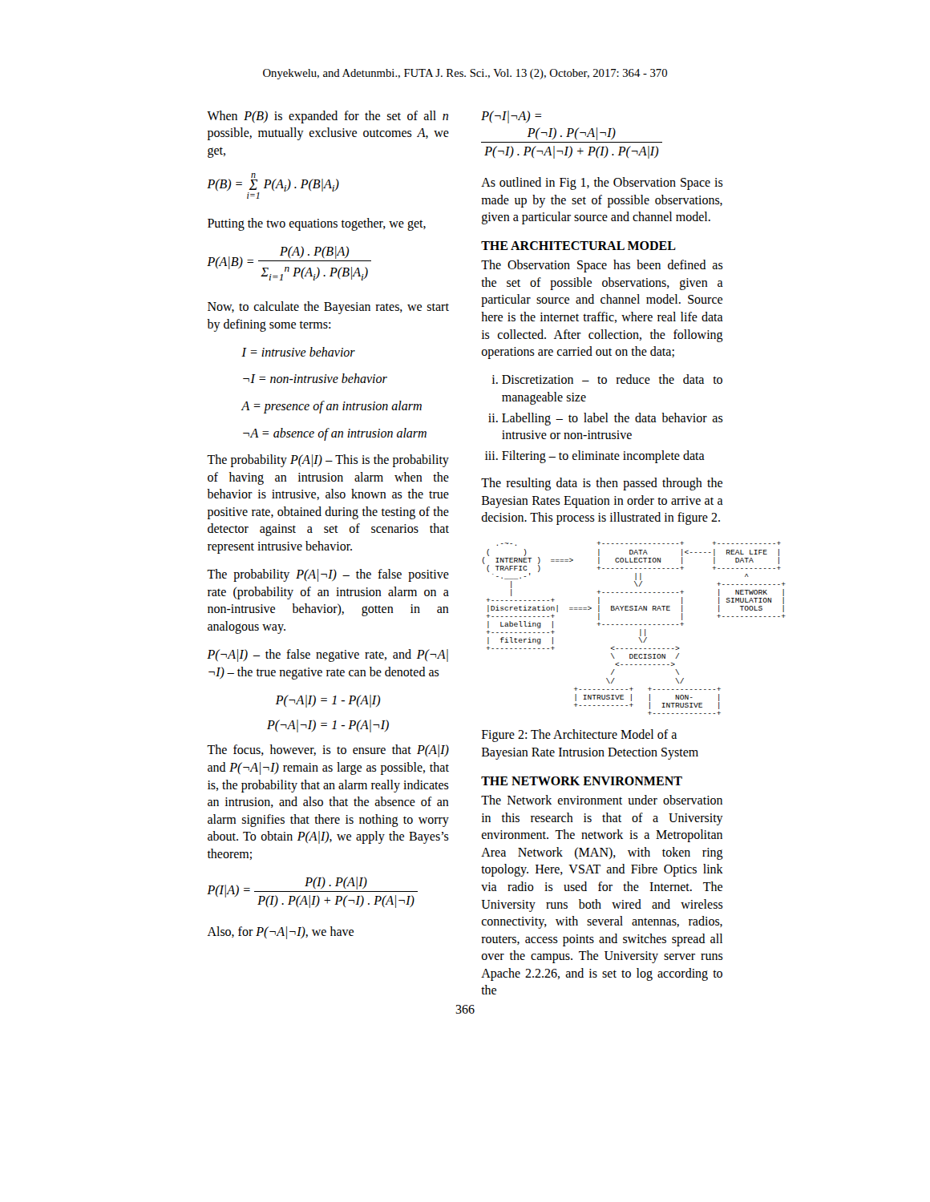Onyekwelu, and Adetunmbi., FUTA J. Res. Sci., Vol. 13 (2), October, 2017: 364 - 370
When P(B) is expanded for the set of all n possible, mutually exclusive outcomes A, we get,
P(B) = nΣi=1 P(Ai) . P(B|Ai)
Putting the two equations together, we get,
P(A|B) = P(A) . P(B|A) Σi=1n P(Ai) . P(B|Ai)
Now, to calculate the Bayesian rates, we start by defining some terms:
I = intrusive behavior
¬I = non-intrusive behavior
A = presence of an intrusion alarm
¬A = absence of an intrusion alarm
The probability P(A|I) – This is the probability of having an intrusion alarm when the behavior is intrusive, also known as the true positive rate, obtained during the testing of the detector against a set of scenarios that represent intrusive behavior.
The probability P(A|¬I) – the false positive rate (probability of an intrusion alarm on a non-intrusive behavior), gotten in an analogous way.
P(¬A|I) – the false negative rate, and P(¬A|¬I) – the true negative rate can be denoted as
P(¬A|I) = 1 - P(A|I)
P(¬A|¬I) = 1 - P(A|¬I)
The focus, however, is to ensure that P(A|I) and P(¬A|¬I) remain as large as possible, that is, the probability that an alarm really indicates an intrusion, and also that the absence of an alarm signifies that there is nothing to worry about. To obtain P(A|I), we apply the Bayes’s theorem;
P(I|A) = P(I) . P(A|I) P(I) . P(A|I) + P(¬I) . P(A|¬I)
Also, for P(¬A|¬I), we have
P(¬I|¬A) = P(¬I) . P(¬A|¬I) P(¬I) . P(¬A|¬I) + P(I) . P(¬A|I)
As outlined in Fig 1, the Observation Space is made up by the set of possible observations, given a particular source and channel model.
The Architectural Model
The Observation Space has been defined as the set of possible observations, given a particular source and channel model. Source here is the internet traffic, where real life data is collected. After collection, the following operations are carried out on the data;
Discretization – to reduce the data to manageable size
Labelling – to label the data behavior as intrusive or non-intrusive
Filtering – to eliminate incomplete data
The resulting data is then passed through the Bayesian Rates Equation in order to arrive at a decision. This process is illustrated in figure 2.
   .-~-.                 +-----------------+      +-------------+
 (       )               |      DATA       |<-----|  REAL LIFE  |
(  INTERNET )  ====>     |   COLLECTION    |      |    DATA     |
 ( TRAFFIC  )            +-----------------+      +-------------+
  `-.___.-'                      ||                      ^
      |                          \/                +-------------+
      |                  +-----------------+       |   NETWORK   |
 +-------------+         |                 |       | SIMULATION  |
 |Discretization|  ====> |  BAYESIAN RATE  |       |    TOOLS    |
 +-------------+         |                 |       +-------------+
 |  Labelling  |         +-----------------+
 +-------------+                  ||
 |  filtering  |                  \/
 +-------------+            <------------->
                            \   DECISION  /
                             <----------->
                            /             \
                           \/             \/
                    +-----------+   +--------------+
                    | INTRUSIVE |   |     NON-     |
                    +-----------+   |  INTRUSIVE   |
                                    +--------------+
Figure 2: The Architecture Model of a Bayesian Rate Intrusion Detection System
The Network Environment
The Network environment under observation in this research is that of a University environment. The network is a Metropolitan Area Network (MAN), with token ring topology. Here, VSAT and Fibre Optics link via radio is used for the Internet. The University runs both wired and wireless connectivity, with several antennas, radios, routers, access points and switches spread all over the campus. The University server runs Apache 2.2.26, and is set to log according to the
366